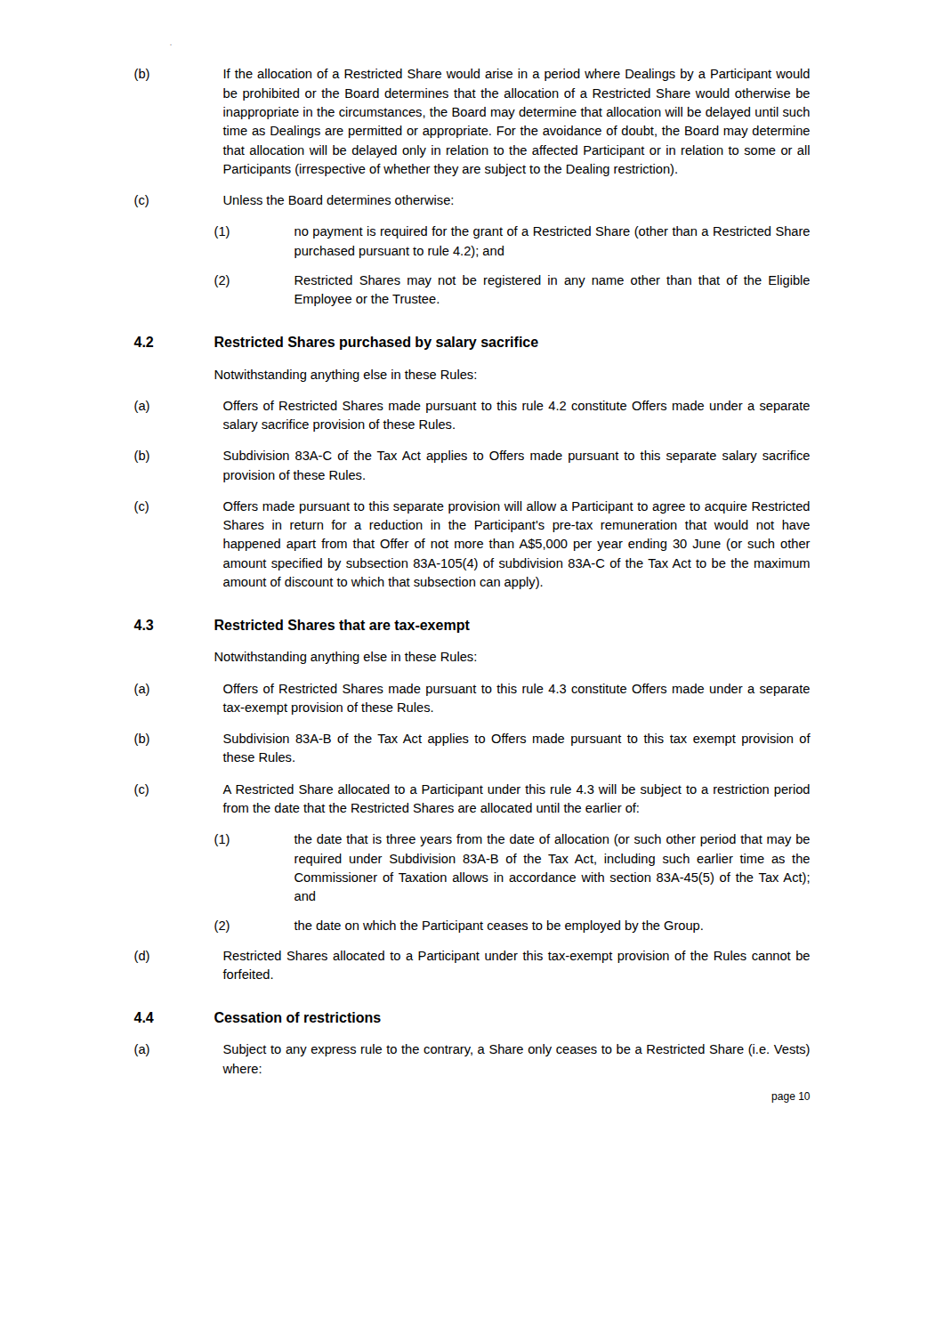.
(b)
If the allocation of a Restricted Share would arise in a period where Dealings by a Participant would be prohibited or the Board determines that the allocation of a Restricted Share would otherwise be inappropriate in the circumstances, the Board may determine that allocation will be delayed until such time as Dealings are permitted or appropriate. For the avoidance of doubt, the Board may determine that allocation will be delayed only in relation to the affected Participant or in relation to some or all Participants (irrespective of whether they are subject to the Dealing restriction).
(c)
Unless the Board determines otherwise:
(1)
no payment is required for the grant of a Restricted Share (other than a Restricted Share purchased pursuant to rule 4.2); and
(2)
Restricted Shares may not be registered in any name other than that of the Eligible Employee or the Trustee.
4.2 Restricted Shares purchased by salary sacrifice
Notwithstanding anything else in these Rules:
(a)
Offers of Restricted Shares made pursuant to this rule 4.2 constitute Offers made under a separate salary sacrifice provision of these Rules.
(b)
Subdivision 83A-C of the Tax Act applies to Offers made pursuant to this separate salary sacrifice provision of these Rules.
(c)
Offers made pursuant to this separate provision will allow a Participant to agree to acquire Restricted Shares in return for a reduction in the Participant's pre-tax remuneration that would not have happened apart from that Offer of not more than A$5,000 per year ending 30 June (or such other amount specified by subsection 83A-105(4) of subdivision 83A-C of the Tax Act to be the maximum amount of discount to which that subsection can apply).
4.3 Restricted Shares that are tax-exempt
Notwithstanding anything else in these Rules:
(a)
Offers of Restricted Shares made pursuant to this rule 4.3 constitute Offers made under a separate tax-exempt provision of these Rules.
(b)
Subdivision 83A-B of the Tax Act applies to Offers made pursuant to this tax exempt provision of these Rules.
(c)
A Restricted Share allocated to a Participant under this rule 4.3 will be subject to a restriction period from the date that the Restricted Shares are allocated until the earlier of:
(1)
the date that is three years from the date of allocation (or such other period that may be required under Subdivision 83A-B of the Tax Act, including such earlier time as the Commissioner of Taxation allows in accordance with section 83A-45(5) of the Tax Act); and
(2)
the date on which the Participant ceases to be employed by the Group.
(d)
Restricted Shares allocated to a Participant under this tax-exempt provision of the Rules cannot be forfeited.
4.4 Cessation of restrictions
(a)
Subject to any express rule to the contrary, a Share only ceases to be a Restricted Share (i.e. Vests) where:
page 10